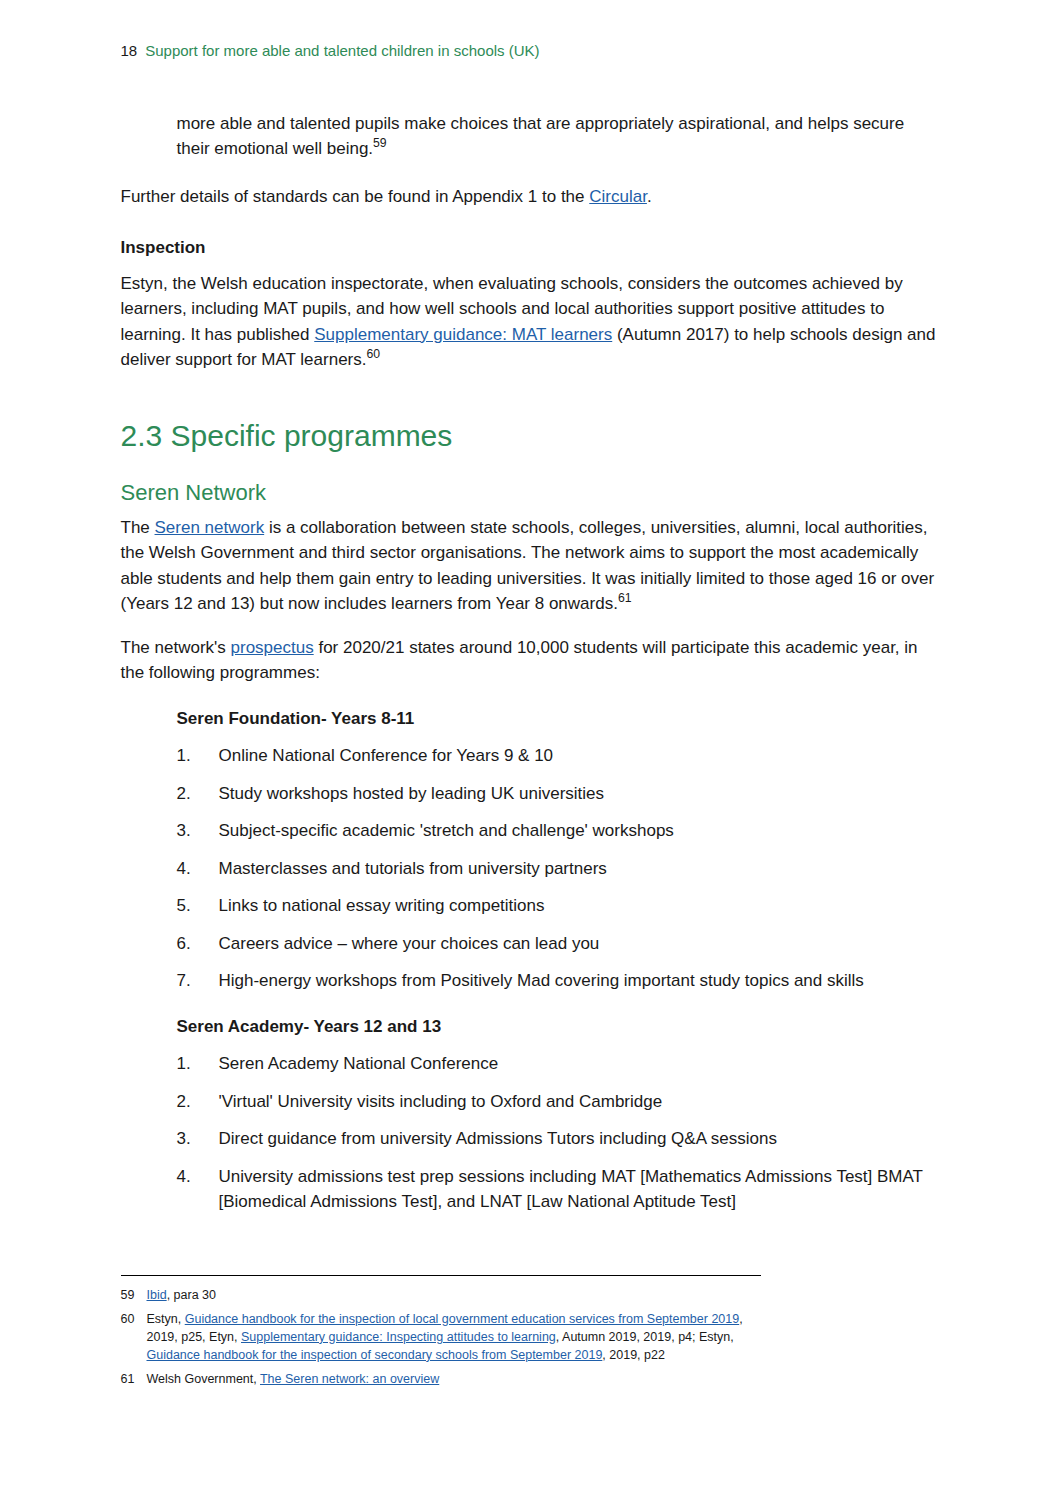18 Support for more able and talented children in schools (UK)
more able and talented pupils make choices that are appropriately aspirational, and helps secure their emotional well being.59
Further details of standards can be found in Appendix 1 to the Circular.
Inspection
Estyn, the Welsh education inspectorate, when evaluating schools, considers the outcomes achieved by learners, including MAT pupils, and how well schools and local authorities support positive attitudes to learning. It has published Supplementary guidance: MAT learners (Autumn 2017) to help schools design and deliver support for MAT learners.60
2.3 Specific programmes
Seren Network
The Seren network is a collaboration between state schools, colleges, universities, alumni, local authorities, the Welsh Government and third sector organisations. The network aims to support the most academically able students and help them gain entry to leading universities. It was initially limited to those aged 16 or over (Years 12 and 13) but now includes learners from Year 8 onwards.61
The network's prospectus for 2020/21 states around 10,000 students will participate this academic year, in the following programmes:
Seren Foundation- Years 8-11
1. Online National Conference for Years 9 & 10
2. Study workshops hosted by leading UK universities
3. Subject-specific academic 'stretch and challenge' workshops
4. Masterclasses and tutorials from university partners
5. Links to national essay writing competitions
6. Careers advice – where your choices can lead you
7. High-energy workshops from Positively Mad covering important study topics and skills
Seren Academy- Years 12 and 13
1. Seren Academy National Conference
2.'Virtual' University visits including to Oxford and Cambridge
3. Direct guidance from university Admissions Tutors including Q&A sessions
4. University admissions test prep sessions including MAT [Mathematics Admissions Test] BMAT [Biomedical Admissions Test], and LNAT [Law National Aptitude Test]
59 Ibid, para 30
60 Estyn, Guidance handbook for the inspection of local government education services from September 2019, 2019, p25, Etyn, Supplementary guidance: Inspecting attitudes to learning, Autumn 2019, 2019, p4; Estyn, Guidance handbook for the inspection of secondary schools from September 2019, 2019, p22
61 Welsh Government, The Seren network: an overview